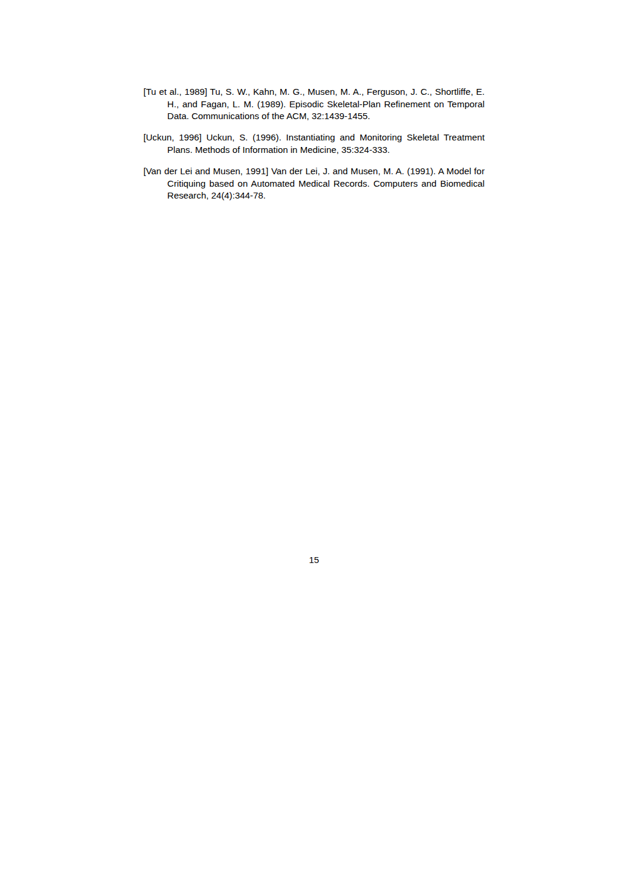[Tu et al., 1989] Tu, S. W., Kahn, M. G., Musen, M. A., Ferguson, J. C., Shortliffe, E. H., and Fagan, L. M. (1989). Episodic Skeletal-Plan Refinement on Temporal Data. Communications of the ACM, 32:1439-1455.
[Uckun, 1996] Uckun, S. (1996). Instantiating and Monitoring Skeletal Treatment Plans. Methods of Information in Medicine, 35:324-333.
[Van der Lei and Musen, 1991] Van der Lei, J. and Musen, M. A. (1991). A Model for Critiquing based on Automated Medical Records. Computers and Biomedical Research, 24(4):344-78.
15